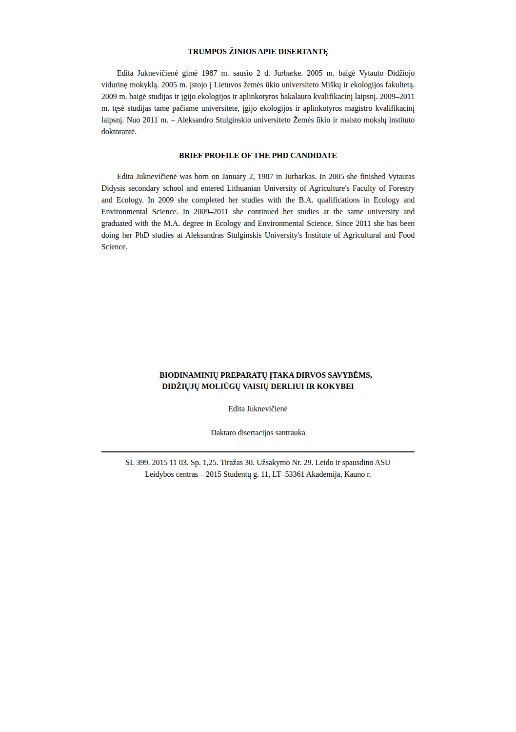Trumpos žinios apie disertantę
Edita Juknevičienė gimė 1987 m. sausio 2 d. Jurbarke. 2005 m. baigė Vytauto Didžiojo vidurinę mokyklą. 2005 m. įstojo į Lietuvos žemės ūkio universiteto Miškų ir ekologijos fakultetą. 2009 m. baigė studijas ir įgijo ekologijos ir aplinkotyros bakalauro kvalifikacinį laipsnį. 2009–2011 m. tęsė studijas tame pačiame universitete, įgijo ekologijos ir aplinkotyros magistro kvalifikacinį laipsnį. Nuo 2011 m. – Aleksandro Stulginskio universiteto Žemės ūkio ir maisto mokslų instituto doktorantė.
Brief profile of the PhD candidate
Edita Juknevičienė was born on January 2, 1987 in Jurbarkas. In 2005 she finished Vytautas Didysis secondary school and entered Lithuanian University of Agriculture's Faculty of Forestry and Ecology. In 2009 she completed her studies with the B.A. qualifications in Ecology and Environmental Science. In 2009–2011 she continued her studies at the same university and graduated with the M.A. degree in Ecology and Environmental Science. Since 2011 she has been doing her PhD studies at Aleksandras Stulginskis University's Institute of Agricultural and Food Science.
Biodinaminių preparatų įtaka dirvos savybėms,
didžiųjų moliūgų vaisių derliui ir kokybei
Edita Juknevičienė
Daktaro disertacijos santrauka
SL 399. 2015 11 03. Sp. 1,25. Tiražas 30. Užsakymo Nr. 29. Leido ir spausdino ASU
Leidybos centras – 2015 Studentų g. 11, LT–53361 Akademija, Kauno r.